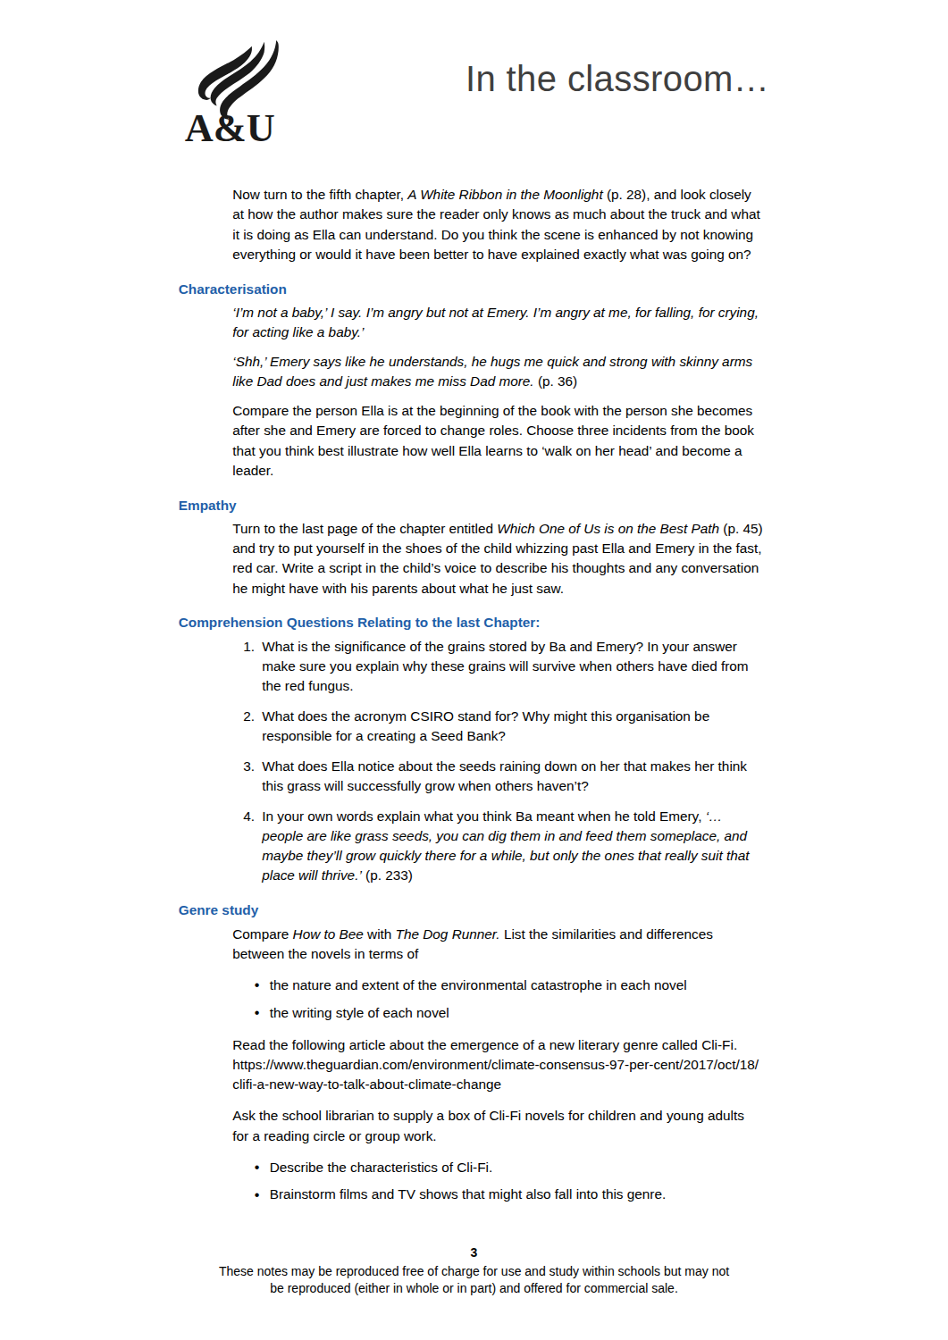A&U
In the classroom…
Now turn to the fifth chapter, A White Ribbon in the Moonlight (p. 28), and look closely at how the author makes sure the reader only knows as much about the truck and what it is doing as Ella can understand. Do you think the scene is enhanced by not knowing everything or would it have been better to have explained exactly what was going on?
Characterisation
‘I’m not a baby,’ I say. I’m angry but not at Emery. I’m angry at me, for falling, for crying, for acting like a baby.’
‘Shh,’ Emery says like he understands, he hugs me quick and strong with skinny arms like Dad does and just makes me miss Dad more. (p. 36)
Compare the person Ella is at the beginning of the book with the person she becomes after she and Emery are forced to change roles. Choose three incidents from the book that you think best illustrate how well Ella learns to ‘walk on her head’ and become a leader.
Empathy
Turn to the last page of the chapter entitled Which One of Us is on the Best Path (p. 45) and try to put yourself in the shoes of the child whizzing past Ella and Emery in the fast, red car. Write a script in the child’s voice to describe his thoughts and any conversation he might have with his parents about what he just saw.
Comprehension Questions Relating to the last Chapter:
What is the significance of the grains stored by Ba and Emery? In your answer make sure you explain why these grains will survive when others have died from the red fungus.
What does the acronym CSIRO stand for? Why might this organisation be responsible for a creating a Seed Bank?
What does Ella notice about the seeds raining down on her that makes her think this grass will successfully grow when others haven’t?
In your own words explain what you think Ba meant when he told Emery, ‘…people are like grass seeds, you can dig them in and feed them someplace, and maybe they’ll grow quickly there for a while, but only the ones that really suit that place will thrive.’ (p. 233)
Genre study
Compare How to Bee with The Dog Runner. List the similarities and differences between the novels in terms of
the nature and extent of the environmental catastrophe in each novel
the writing style of each novel
Read the following article about the emergence of a new literary genre called Cli-Fi.
https://www.theguardian.com/environment/climate-consensus-97-per-cent/2017/oct/18/clifi-a-new-way-to-talk-about-climate-change
Ask the school librarian to supply a box of Cli-Fi novels for children and young adults for a reading circle or group work.
Describe the characteristics of Cli-Fi.
Brainstorm films and TV shows that might also fall into this genre.
3
These notes may be reproduced free of charge for use and study within schools but may not
be reproduced (either in whole or in part) and offered for commercial sale.